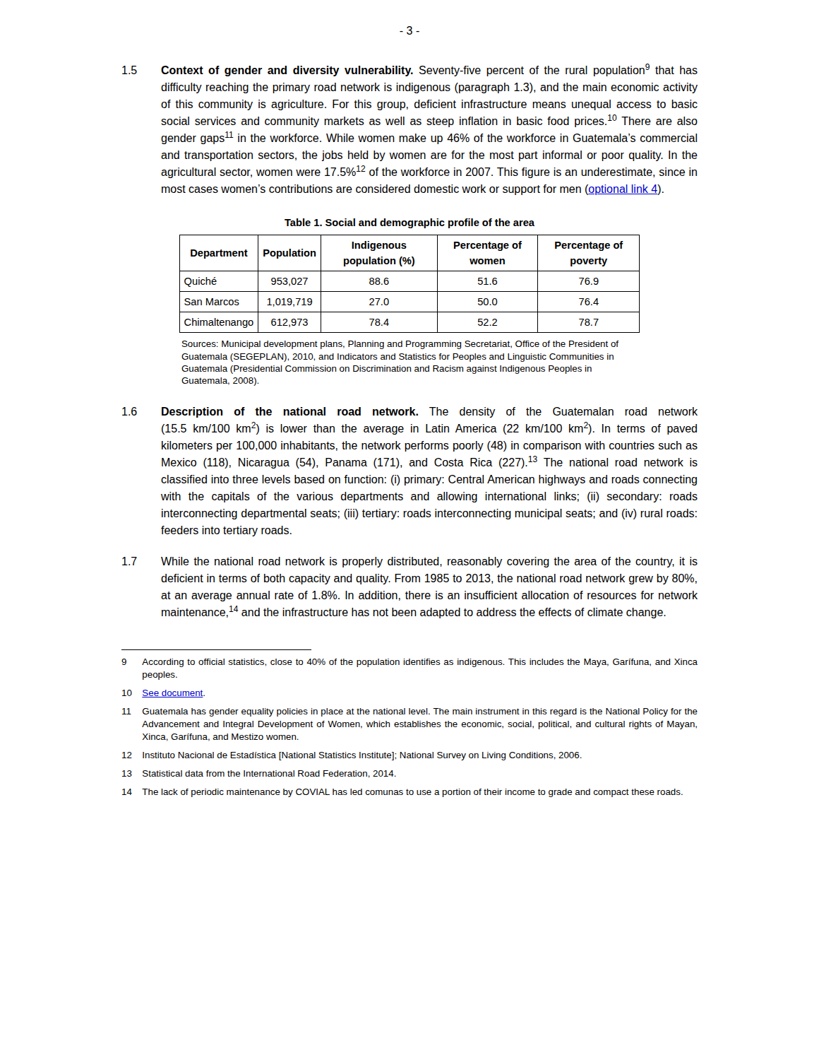- 3 -
1.5
Context of gender and diversity vulnerability. Seventy-five percent of the rural population9 that has difficulty reaching the primary road network is indigenous (paragraph 1.3), and the main economic activity of this community is agriculture. For this group, deficient infrastructure means unequal access to basic social services and community markets as well as steep inflation in basic food prices.10 There are also gender gaps11 in the workforce. While women make up 46% of the workforce in Guatemala’s commercial and transportation sectors, the jobs held by women are for the most part informal or poor quality. In the agricultural sector, women were 17.5%12 of the workforce in 2007. This figure is an underestimate, since in most cases women’s contributions are considered domestic work or support for men (optional link 4).
Table 1. Social and demographic profile of the area
| Department | Population | Indigenous population (%) | Percentage of women | Percentage of poverty |
| --- | --- | --- | --- | --- |
| Quiché | 953,027 | 88.6 | 51.6 | 76.9 |
| San Marcos | 1,019,719 | 27.0 | 50.0 | 76.4 |
| Chimaltenango | 612,973 | 78.4 | 52.2 | 78.7 |
Sources: Municipal development plans, Planning and Programming Secretariat, Office of the President of Guatemala (SEGEPLAN), 2010, and Indicators and Statistics for Peoples and Linguistic Communities in Guatemala (Presidential Commission on Discrimination and Racism against Indigenous Peoples in Guatemala, 2008).
1.6
Description of the national road network. The density of the Guatemalan road network (15.5 km/100 km2) is lower than the average in Latin America (22 km/100 km2). In terms of paved kilometers per 100,000 inhabitants, the network performs poorly (48) in comparison with countries such as Mexico (118), Nicaragua (54), Panama (171), and Costa Rica (227).13 The national road network is classified into three levels based on function: (i) primary: Central American highways and roads connecting with the capitals of the various departments and allowing international links; (ii) secondary: roads interconnecting departmental seats; (iii) tertiary: roads interconnecting municipal seats; and (iv) rural roads: feeders into tertiary roads.
1.7
While the national road network is properly distributed, reasonably covering the area of the country, it is deficient in terms of both capacity and quality. From 1985 to 2013, the national road network grew by 80%, at an average annual rate of 1.8%. In addition, there is an insufficient allocation of resources for network maintenance,14 and the infrastructure has not been adapted to address the effects of climate change.
9
According to official statistics, close to 40% of the population identifies as indigenous. This includes the Maya, Garífuna, and Xinca peoples.
10
See document.
11
Guatemala has gender equality policies in place at the national level. The main instrument in this regard is the National Policy for the Advancement and Integral Development of Women, which establishes the economic, social, political, and cultural rights of Mayan, Xinca, Garífuna, and Mestizo women.
12
Instituto Nacional de Estadística [National Statistics Institute]; National Survey on Living Conditions, 2006.
13
Statistical data from the International Road Federation, 2014.
14
The lack of periodic maintenance by COVIAL has led comunas to use a portion of their income to grade and compact these roads.